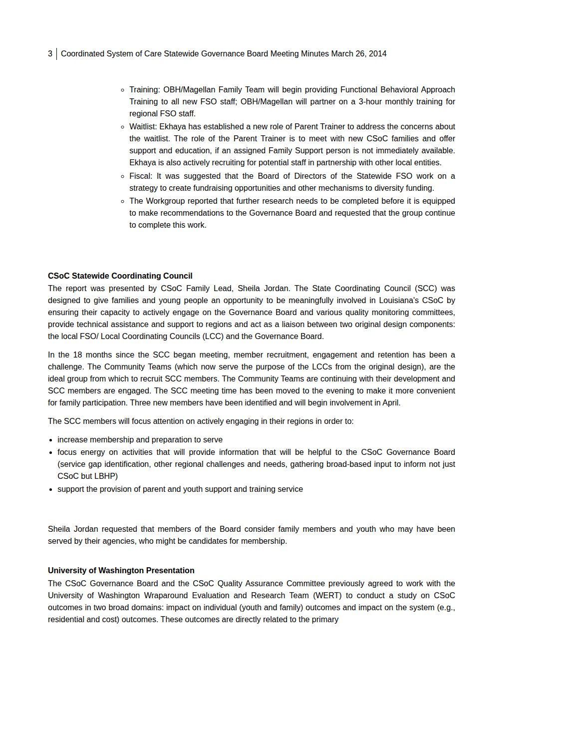3 Coordinated System of Care Statewide Governance Board Meeting Minutes March 26, 2014
Training: OBH/Magellan Family Team will begin providing Functional Behavioral Approach Training to all new FSO staff; OBH/Magellan will partner on a 3-hour monthly training for regional FSO staff.
Waitlist: Ekhaya has established a new role of Parent Trainer to address the concerns about the waitlist. The role of the Parent Trainer is to meet with new CSoC families and offer support and education, if an assigned Family Support person is not immediately available. Ekhaya is also actively recruiting for potential staff in partnership with other local entities.
Fiscal: It was suggested that the Board of Directors of the Statewide FSO work on a strategy to create fundraising opportunities and other mechanisms to diversity funding.
The Workgroup reported that further research needs to be completed before it is equipped to make recommendations to the Governance Board and requested that the group continue to complete this work.
CSoC Statewide Coordinating Council
The report was presented by CSoC Family Lead, Sheila Jordan. The State Coordinating Council (SCC) was designed to give families and young people an opportunity to be meaningfully involved in Louisiana's CSoC by ensuring their capacity to actively engage on the Governance Board and various quality monitoring committees, provide technical assistance and support to regions and act as a liaison between two original design components: the local FSO/ Local Coordinating Councils (LCC) and the Governance Board.
In the 18 months since the SCC began meeting, member recruitment, engagement and retention has been a challenge. The Community Teams (which now serve the purpose of the LCCs from the original design), are the ideal group from which to recruit SCC members. The Community Teams are continuing with their development and SCC members are engaged. The SCC meeting time has been moved to the evening to make it more convenient for family participation. Three new members have been identified and will begin involvement in April.
The SCC members will focus attention on actively engaging in their regions in order to:
increase membership and preparation to serve
focus energy on activities that will provide information that will be helpful to the CSoC Governance Board (service gap identification, other regional challenges and needs, gathering broad-based input to inform not just CSoC but LBHP)
support the provision of parent and youth support and training service
Sheila Jordan requested that members of the Board consider family members and youth who may have been served by their agencies, who might be candidates for membership.
University of Washington Presentation
The CSoC Governance Board and the CSoC Quality Assurance Committee previously agreed to work with the University of Washington Wraparound Evaluation and Research Team (WERT) to conduct a study on CSoC outcomes in two broad domains: impact on individual (youth and family) outcomes and impact on the system (e.g., residential and cost) outcomes. These outcomes are directly related to the primary